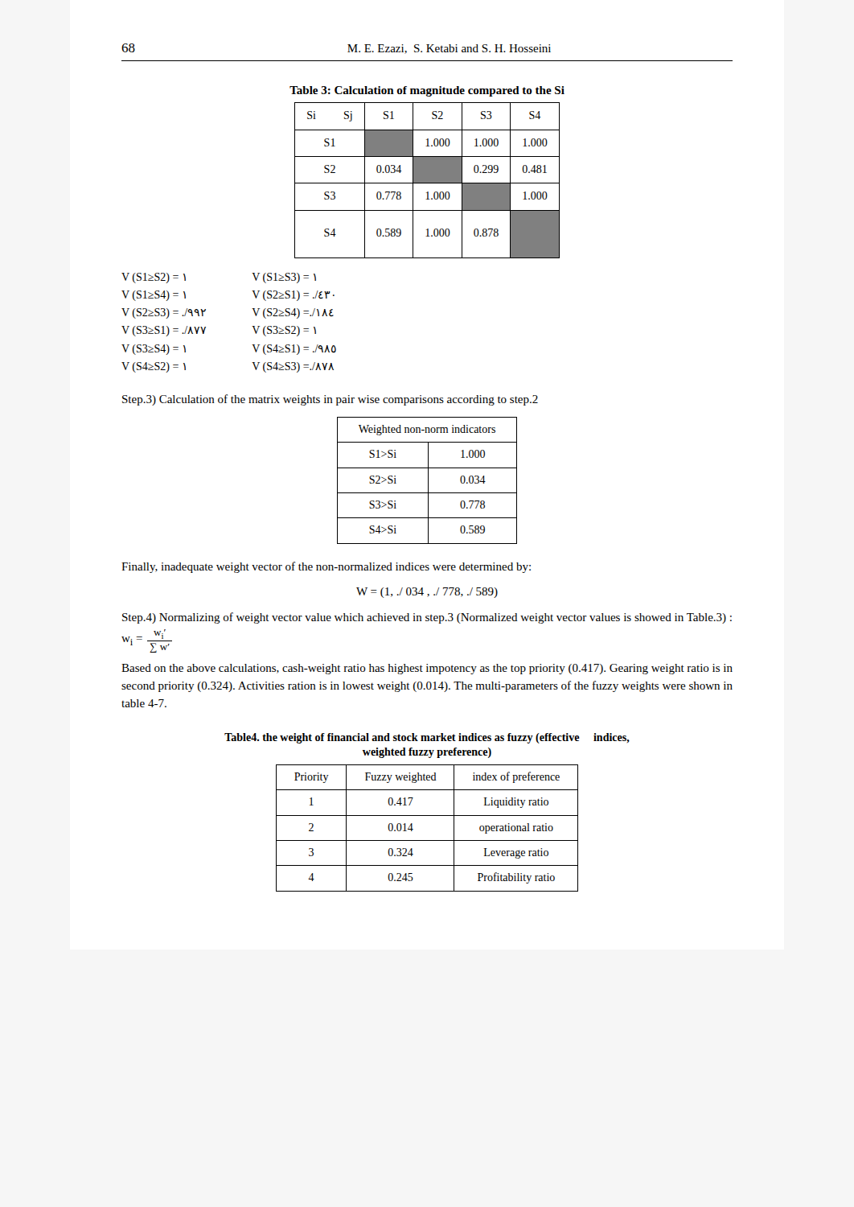68
M. E. Ezazi, S. Ketabi and S. H. Hosseini
Table 3: Calculation of magnitude compared to the Si
| Si Sj | S1 | S2 | S3 | S4 |
| S1 | | 1.000 | 1.000 | 1.000 |
| S2 | 0.034 | | 0.299 | 0.481 |
| S3 | 0.778 | 1.000 | | 1.000 |
| S4 | 0.589 | 1.000 | 0.878 | |
| V (S1≥S2) = ١ | V (S1≥S3) = ١ |
| V (S1≥S4) = ١ | V (S2≥S1) = ./ ٠٣٤ |
| V (S2≥S3) = ./ ٢٩٩ | V (S2≥S4) =./ ٤٨١ |
| V (S3≥S1) = ./ ٧٧٨ | V (S3≥S2) = ١ |
| V (S3≥S4) = ١ | V (S4≥S1) = ./ ٥٨٩ |
| V (S4≥S2) = ١ | V (S4≥S3) =./ ٨٧٨ |
Step.3) Calculation of the matrix weights in pair wise comparisons according to step.2
| Weighted non-norm indicators |
| --- |
| S1>Si | 1.000 |
| S2>Si | 0.034 |
| S3>Si | 0.778 |
| S4>Si | 0.589 |
Finally, inadequate weight vector of the non-normalized indices were determined by:
W = (1, ./ 034 , ./ 778, ./ 589)
Step.4) Normalizing of weight vector value which achieved in step.3 (Normalized weight vector values is showed in Table.3) : wi = wi′∑ w′
Based on the above calculations, cash-weight ratio has highest impotency as the top priority (0.417). Gearing weight ratio is in second priority (0.324). Activities ration is in lowest weight (0.014). The multi-parameters of the fuzzy weights were shown in table 4-7.
Table4. the weight of financial and stock market indices as fuzzy (effective indices,
weighted fuzzy preference)
| Priority | Fuzzy weighted | index of preference |
| --- | --- | --- |
| 1 | 0.417 | Liquidity ratio |
| 2 | 0.014 | operational ratio |
| 3 | 0.324 | Leverage ratio |
| 4 | 0.245 | Profitability ratio |